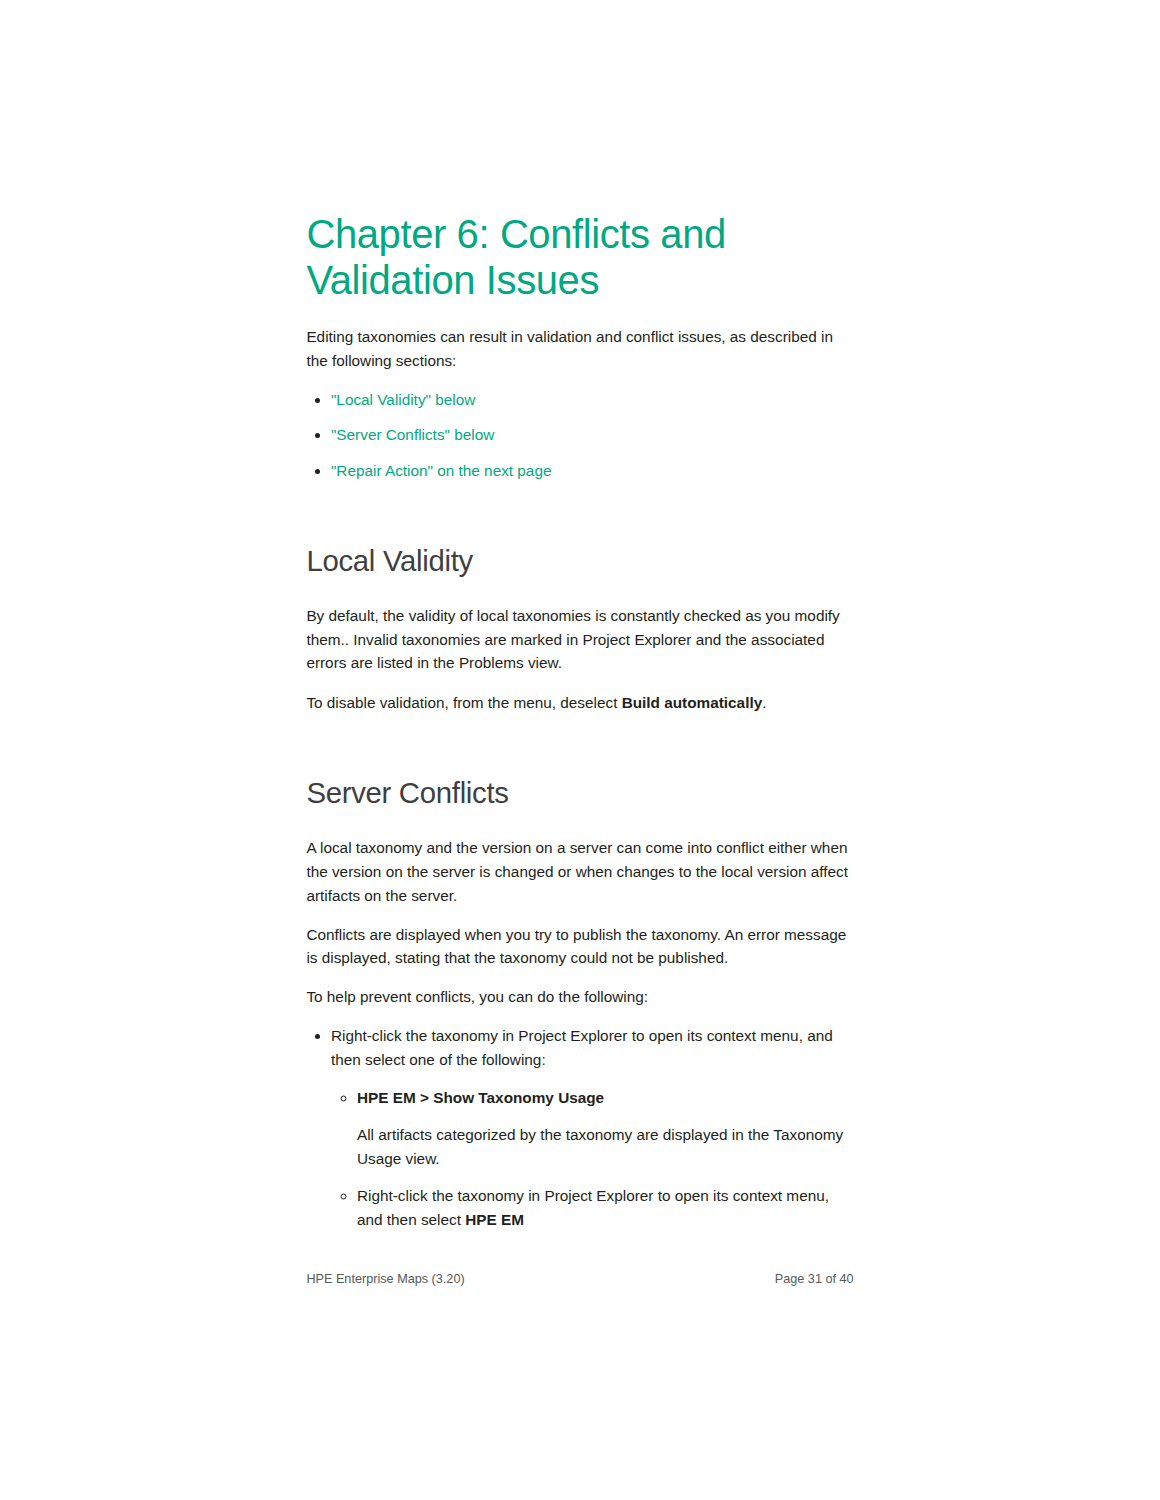Chapter 6: Conflicts and Validation Issues
Editing taxonomies can result in validation and conflict issues, as described in the following sections:
"Local Validity" below
"Server Conflicts" below
"Repair Action" on the next page
Local Validity
By default, the validity of local taxonomies is constantly checked as you modify them.. Invalid taxonomies are marked in Project Explorer and the associated errors are listed in the Problems view.
To disable validation, from the menu, deselect Build automatically.
Server Conflicts
A local taxonomy and the version on a server can come into conflict either when the version on the server is changed or when changes to the local version affect artifacts on the server.
Conflicts are displayed when you try to publish the taxonomy. An error message is displayed, stating that the taxonomy could not be published.
To help prevent conflicts, you can do the following:
Right-click the taxonomy in Project Explorer to open its context menu, and then select one of the following:
HPE EM > Show Taxonomy Usage
All artifacts categorized by the taxonomy are displayed in the Taxonomy Usage view.
Right-click the taxonomy in Project Explorer to open its context menu, and then select HPE EM
HPE Enterprise Maps (3.20) Page 31 of 40